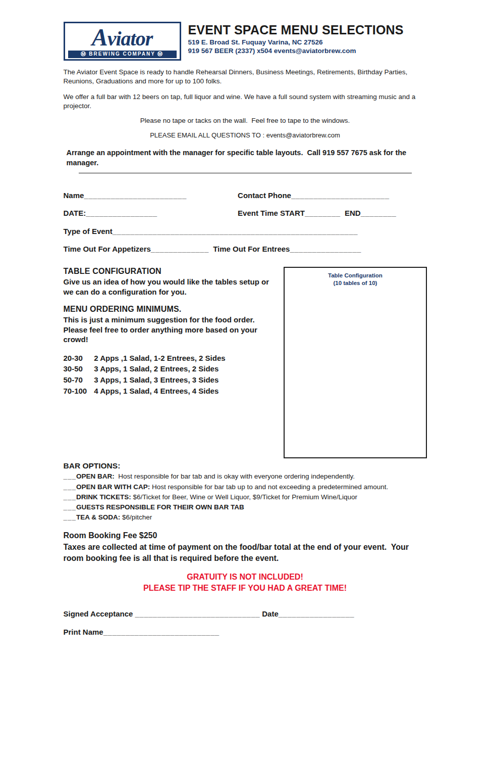Aviator
Ⓜ BREWING COMPANY Ⓜ
EVENT SPACE MENU SELECTIONS
519 E. Broad St. Fuquay Varina, NC 27526
919 567 BEER (2337) x504 events@aviatorbrew.com
The Aviator Event Space is ready to handle Rehearsal Dinners, Business Meetings, Retirements, Birthday Parties, Reunions, Graduations and more for up to 100 folks.
We offer a full bar with 12 beers on tap, full liquor and wine. We have a full sound system with streaming music and a projector.
Please no tape or tacks on the wall. Feel free to tape to the windows.
PLEASE EMAIL ALL QUESTIONS TO : events@aviatorbrew.com
Arrange an appointment with the manager for specific table layouts. Call 919 557 7675 ask for the manager.
Name_______________________
Contact Phone______________________
DATE:________________
Event Time START________ END________
Type of Event_______________________________________________________
Time Out For Appetizers_____________ Time Out For Entrees________________
TABLE CONFIGURATION
Give us an idea of how you would like the tables setup or we can do a configuration for you.
MENU ORDERING MINIMUMS.
This is just a minimum suggestion for the food order. Please feel free to order anything more based on your crowd!
| 20-30 | 2 Apps ,1 Salad, 1-2 Entrees, 2 Sides |
| 30-50 | 3 Apps, 1 Salad, 2 Entrees, 2 Sides |
| 50-70 | 3 Apps, 1 Salad, 3 Entrees, 3 Sides |
| 70-100 | 4 Apps, 1 Salad, 4 Entrees, 4 Sides |
Table Configuration
(10 tables of 10)
BAR OPTIONS:
___OPEN BAR: Host responsible for bar tab and is okay with everyone ordering independently.
___OPEN BAR WITH CAP: Host responsible for bar tab up to and not exceeding a predetermined amount.
___DRINK TICKETS: $6/Ticket for Beer, Wine or Well Liquor, $9/Ticket for Premium Wine/Liquor
___GUESTS RESPONSIBLE FOR THEIR OWN BAR TAB
___TEA & SODA: $6/pitcher
Room Booking Fee $250
Taxes are collected at time of payment on the food/bar total at the end of your event. Your room booking fee is all that is required before the event.
GRATUITY IS NOT INCLUDED!
PLEASE TIP THE STAFF IF YOU HAD A GREAT TIME!
Signed Acceptance ____________________________ Date_________________
Print Name__________________________